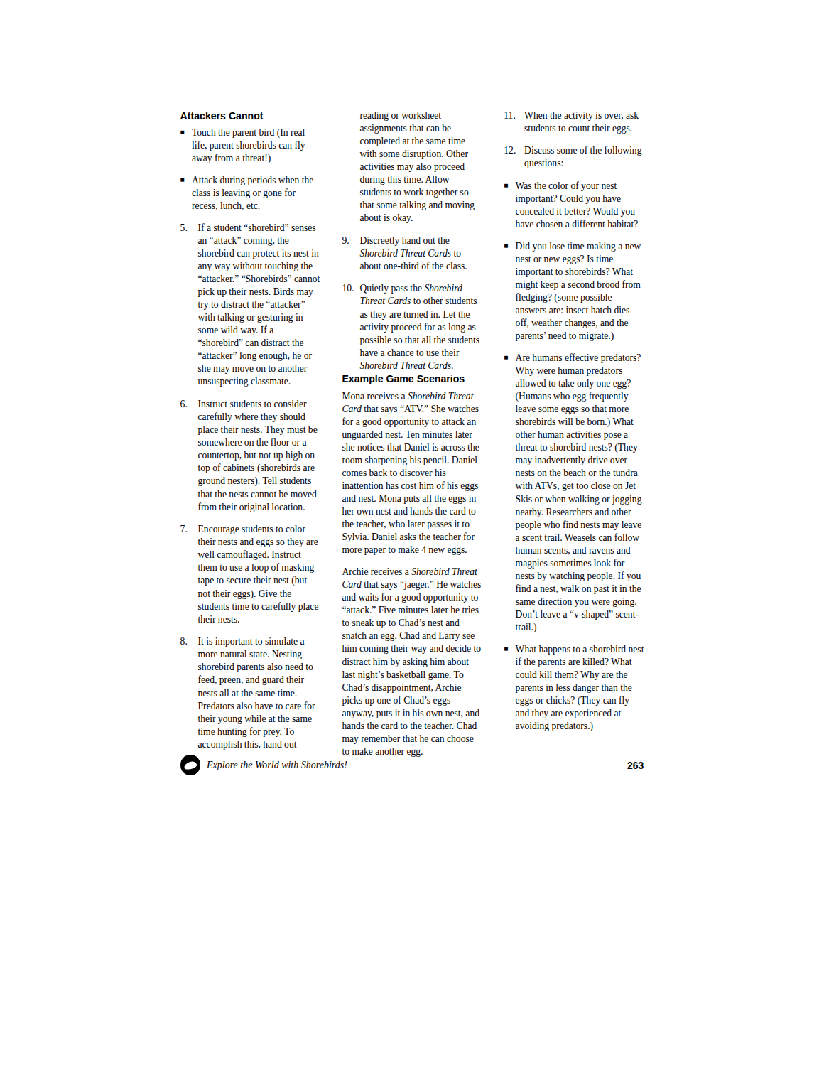Attackers Cannot
Touch the parent bird (In real life, parent shorebirds can fly away from a threat!)
Attack during periods when the class is leaving or gone for recess, lunch, etc.
If a student “shorebird” senses an “attack” coming, the shorebird can protect its nest in any way without touching the “attacker.” “Shorebirds” cannot pick up their nests. Birds may try to distract the “attacker” with talking or gesturing in some wild way. If a “shorebird” can distract the “attacker” long enough, he or she may move on to another unsuspecting classmate.
Instruct students to consider carefully where they should place their nests. They must be somewhere on the floor or a countertop, but not up high on top of cabinets (shorebirds are ground nesters). Tell students that the nests cannot be moved from their original location.
Encourage students to color their nests and eggs so they are well camouflaged. Instruct them to use a loop of masking tape to secure their nest (but not their eggs). Give the students time to carefully place their nests.
It is important to simulate a more natural state. Nesting shorebird parents also need to feed, preen, and guard their nests all at the same time. Predators also have to care for their young while at the same time hunting for prey. To accomplish this, hand out reading or worksheet assignments that can be completed at the same time with some disruption. Other activities may also proceed during this time. Allow students to work together so that some talking and moving about is okay.
Discreetly hand out the Shorebird Threat Cards to about one-third of the class.
Quietly pass the Shorebird Threat Cards to other students as they are turned in. Let the activity proceed for as long as possible so that all the students have a chance to use their Shorebird Threat Cards.
Example Game Scenarios
Mona receives a Shorebird Threat Card that says “ATV.” She watches for a good opportunity to attack an unguarded nest. Ten minutes later she notices that Daniel is across the room sharpening his pencil. Daniel comes back to discover his inattention has cost him of his eggs and nest. Mona puts all the eggs in her own nest and hands the card to the teacher, who later passes it to Sylvia. Daniel asks the teacher for more paper to make 4 new eggs.
Archie receives a Shorebird Threat Card that says “jaeger.” He watches and waits for a good opportunity to “attack.” Five minutes later he tries to sneak up to Chad’s nest and snatch an egg. Chad and Larry see him coming their way and decide to distract him by asking him about last night’s basketball game. To Chad’s disappointment, Archie picks up one of Chad’s eggs anyway, puts it in his own nest, and hands the card to the teacher. Chad may remember that he can choose to make another egg.
When the activity is over, ask students to count their eggs.
Discuss some of the following questions:
Was the color of your nest important? Could you have concealed it better? Would you have chosen a different habitat?
Did you lose time making a new nest or new eggs? Is time important to shorebirds? What might keep a second brood from fledging? (some possible answers are: insect hatch dies off, weather changes, and the parents’ need to migrate.)
Are humans effective predators? Why were human predators allowed to take only one egg? (Humans who egg frequently leave some eggs so that more shorebirds will be born.) What other human activities pose a threat to shorebird nests? (They may inadvertently drive over nests on the beach or the tundra with ATVs, get too close on Jet Skis or when walking or jogging nearby. Researchers and other people who find nests may leave a scent trail. Weasels can follow human scents, and ravens and magpies sometimes look for nests by watching people. If you find a nest, walk on past it in the same direction you were going. Don’t leave a “v-shaped” scent-trail.)
What happens to a shorebird nest if the parents are killed? What could kill them? Why are the parents in less danger than the eggs or chicks? (They can fly and they are experienced at avoiding predators.)
Explore the World with Shorebirds!
263